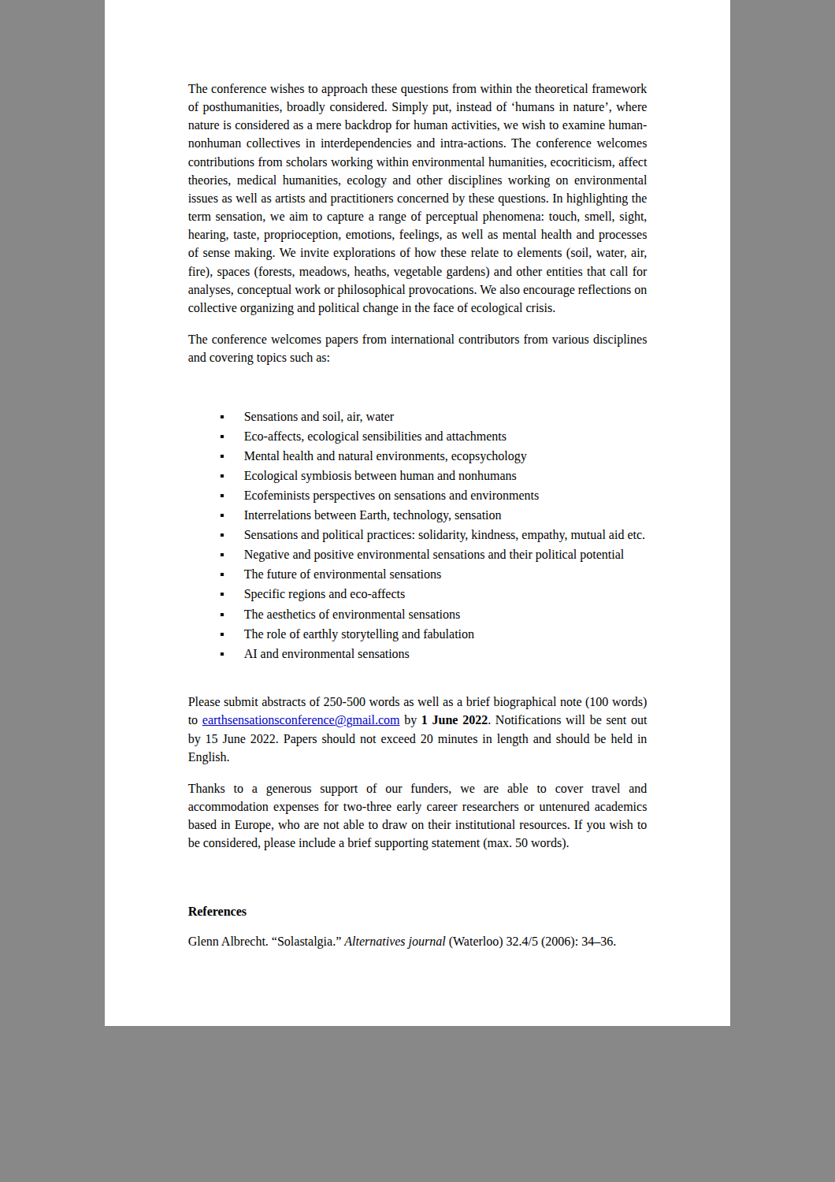The conference wishes to approach these questions from within the theoretical framework of posthumanities, broadly considered. Simply put, instead of ‘humans in nature’, where nature is considered as a mere backdrop for human activities, we wish to examine human-nonhuman collectives in interdependencies and intra-actions. The conference welcomes contributions from scholars working within environmental humanities, ecocriticism, affect theories, medical humanities, ecology and other disciplines working on environmental issues as well as artists and practitioners concerned by these questions. In highlighting the term sensation, we aim to capture a range of perceptual phenomena: touch, smell, sight, hearing, taste, proprioception, emotions, feelings, as well as mental health and processes of sense making. We invite explorations of how these relate to elements (soil, water, air, fire), spaces (forests, meadows, heaths, vegetable gardens) and other entities that call for analyses, conceptual work or philosophical provocations. We also encourage reflections on collective organizing and political change in the face of ecological crisis.
The conference welcomes papers from international contributors from various disciplines and covering topics such as:
Sensations and soil, air, water
Eco-affects, ecological sensibilities and attachments
Mental health and natural environments, ecopsychology
Ecological symbiosis between human and nonhumans
Ecofeminists perspectives on sensations and environments
Interrelations between Earth, technology, sensation
Sensations and political practices: solidarity, kindness, empathy, mutual aid etc.
Negative and positive environmental sensations and their political potential
The future of environmental sensations
Specific regions and eco-affects
The aesthetics of environmental sensations
The role of earthly storytelling and fabulation
AI and environmental sensations
Please submit abstracts of 250-500 words as well as a brief biographical note (100 words) to earthsensationsconference@gmail.com by 1 June 2022. Notifications will be sent out by 15 June 2022. Papers should not exceed 20 minutes in length and should be held in English.
Thanks to a generous support of our funders, we are able to cover travel and accommodation expenses for two-three early career researchers or untenured academics based in Europe, who are not able to draw on their institutional resources. If you wish to be considered, please include a brief supporting statement (max. 50 words).
References
Glenn Albrecht. “Solastalgia.” Alternatives journal (Waterloo) 32.4/5 (2006): 34–36.